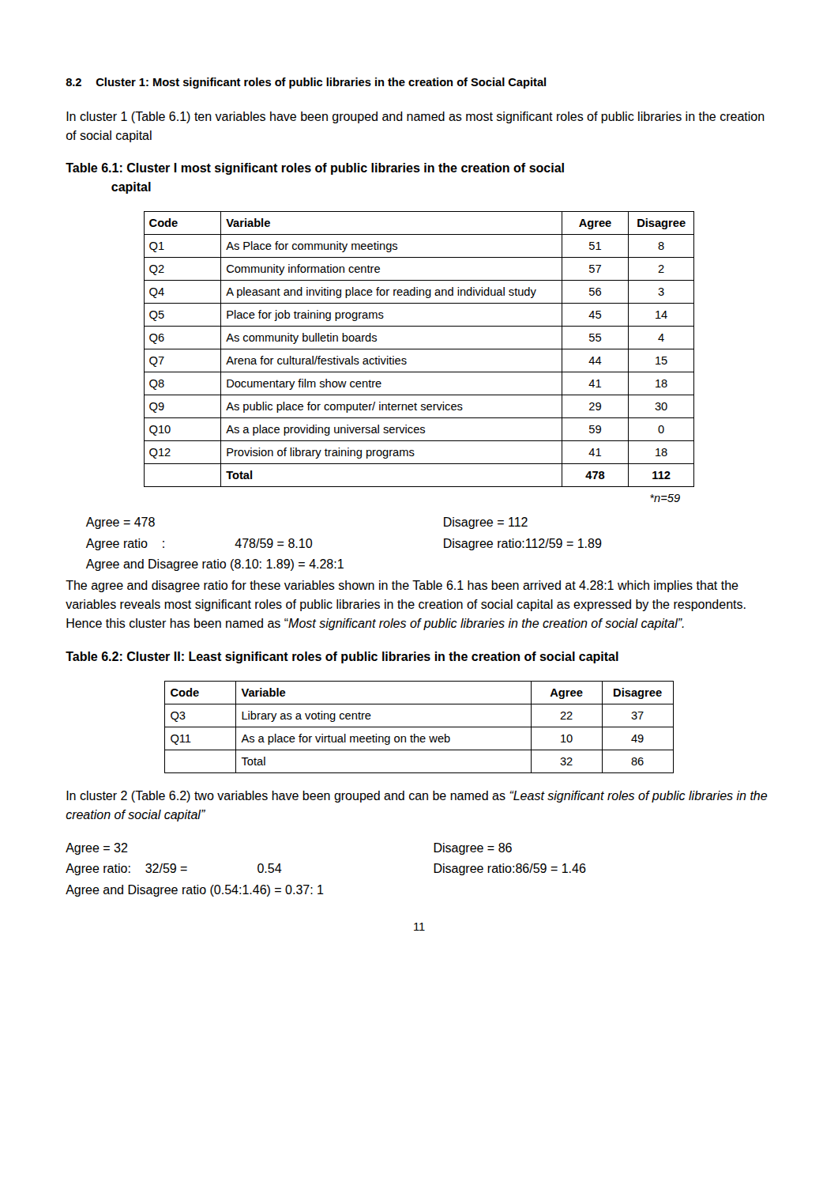8.2 Cluster 1: Most significant roles of public libraries in the creation of Social Capital
In cluster 1 (Table 6.1) ten variables have been grouped and named as most significant roles of public libraries in the creation of social capital
Table 6.1: Cluster I most significant roles of public libraries in the creation of social capital
| Code | Variable | Agree | Disagree |
| --- | --- | --- | --- |
| Q1 | As Place for community meetings | 51 | 8 |
| Q2 | Community information centre | 57 | 2 |
| Q4 | A pleasant and inviting place for reading and individual study | 56 | 3 |
| Q5 | Place for job training programs | 45 | 14 |
| Q6 | As community bulletin boards | 55 | 4 |
| Q7 | Arena for cultural/festivals activities | 44 | 15 |
| Q8 | Documentary film show centre | 41 | 18 |
| Q9 | As public place for computer/ internet services | 29 | 30 |
| Q10 | As a place providing universal services | 59 | 0 |
| Q12 | Provision of library training programs | 41 | 18 |
| | Total | 478 | 112 |
*n=59
Agree = 478
Disagree = 112
Agree ratio : 478/59 = 8.10
Disagree ratio:112/59 = 1.89
Agree and Disagree ratio (8.10: 1.89) = 4.28:1
The agree and disagree ratio for these variables shown in the Table 6.1 has been arrived at 4.28:1 which implies that the variables reveals most significant roles of public libraries in the creation of social capital as expressed by the respondents. Hence this cluster has been named as “Most significant roles of public libraries in the creation of social capital”.
Table 6.2: Cluster II: Least significant roles of public libraries in the creation of social capital
| Code | Variable | Agree | Disagree |
| --- | --- | --- | --- |
| Q3 | Library as a voting centre | 22 | 37 |
| Q11 | As a place for virtual meeting on the web | 10 | 49 |
| | Total | 32 | 86 |
In cluster 2 (Table 6.2) two variables have been grouped and can be named as “Least significant roles of public libraries in the creation of social capital”
Agree = 32
Disagree = 86
Agree ratio: 32/59 = 0.54
Disagree ratio:86/59 = 1.46
Agree and Disagree ratio (0.54:1.46) = 0.37: 1
11